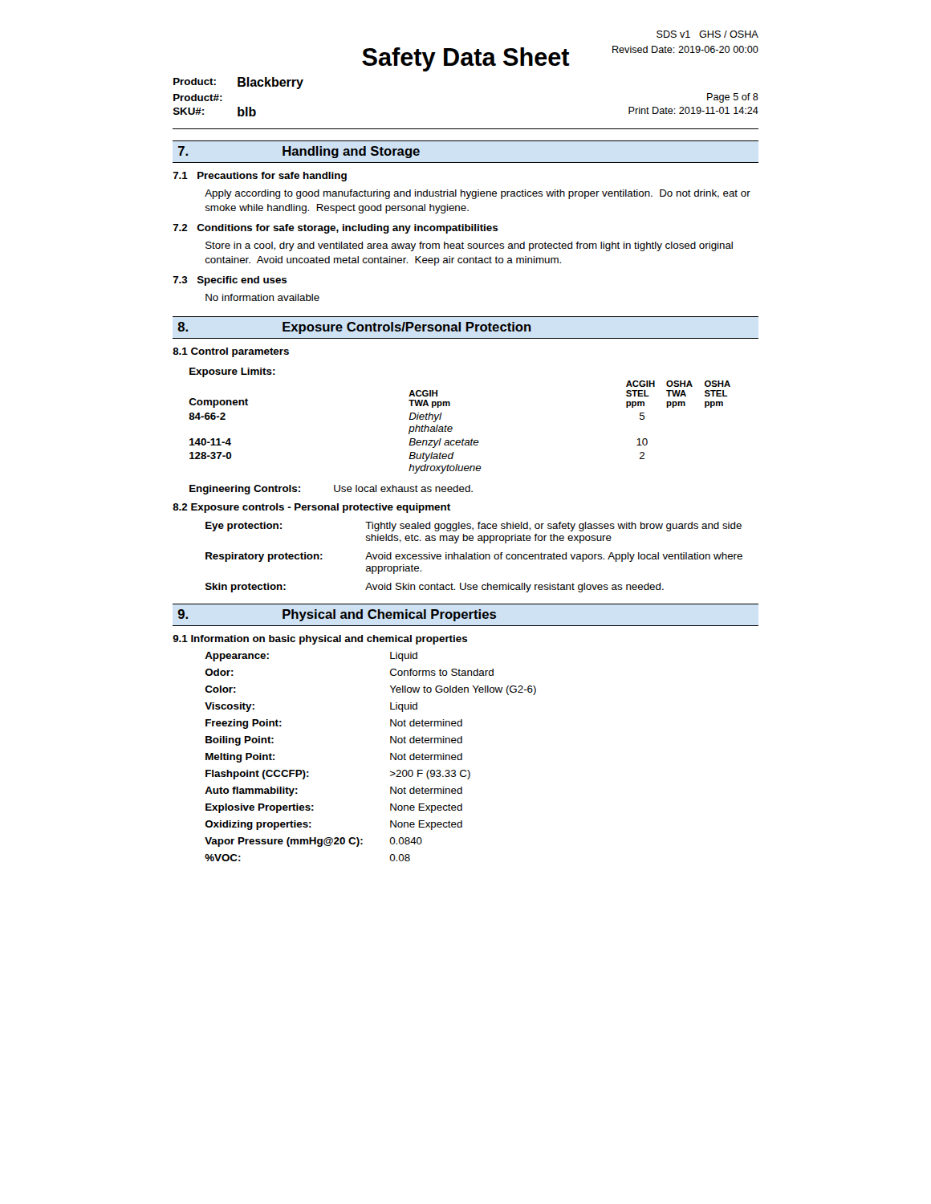SDS v1 GHS / OSHA
Revised Date: 2019-06-20 00:00
Safety Data Sheet
| Product: | Blackberry | |
| Product#: | | Page 5 of 8 |
| SKU#: | blb | Print Date: 2019-11-01 14:24 |
7. Handling and Storage
7.1 Precautions for safe handling
Apply according to good manufacturing and industrial hygiene practices with proper ventilation. Do not drink, eat or smoke while handling. Respect good personal hygiene.
7.2 Conditions for safe storage, including any incompatibilities
Store in a cool, dry and ventilated area away from heat sources and protected from light in tightly closed original container. Avoid uncoated metal container. Keep air contact to a minimum.
7.3 Specific end uses
No information available
8. Exposure Controls/Personal Protection
8.1 Control parameters
Exposure Limits:
| Component | ACGIH TWA ppm | ACGIH STEL ppm | OSHA TWA ppm | OSHA STEL ppm |
| --- | --- | --- | --- | --- |
| 84-66-2 | Diethyl phthalate | 5 | | | |
| 140-11-4 | Benzyl acetate | 10 | | | |
| 128-37-0 | Butylated hydroxytoluene | 2 | | | |
Engineering Controls: Use local exhaust as needed.
8.2 Exposure controls - Personal protective equipment
Eye protection: Tightly sealed goggles, face shield, or safety glasses with brow guards and side shields, etc. as may be appropriate for the exposure
Respiratory protection: Avoid excessive inhalation of concentrated vapors. Apply local ventilation where appropriate.
Skin protection: Avoid Skin contact. Use chemically resistant gloves as needed.
9. Physical and Chemical Properties
9.1 Information on basic physical and chemical properties
Appearance: Liquid
Odor: Conforms to Standard
Color: Yellow to Golden Yellow (G2-6)
Viscosity: Liquid
Freezing Point: Not determined
Boiling Point: Not determined
Melting Point: Not determined
Flashpoint (CCCFP):>200 F (93.33 C)
Auto flammability: Not determined
Explosive Properties: None Expected
Oxidizing properties: None Expected
Vapor Pressure (mmHg@20 C): 0.0840
%VOC: 0.08